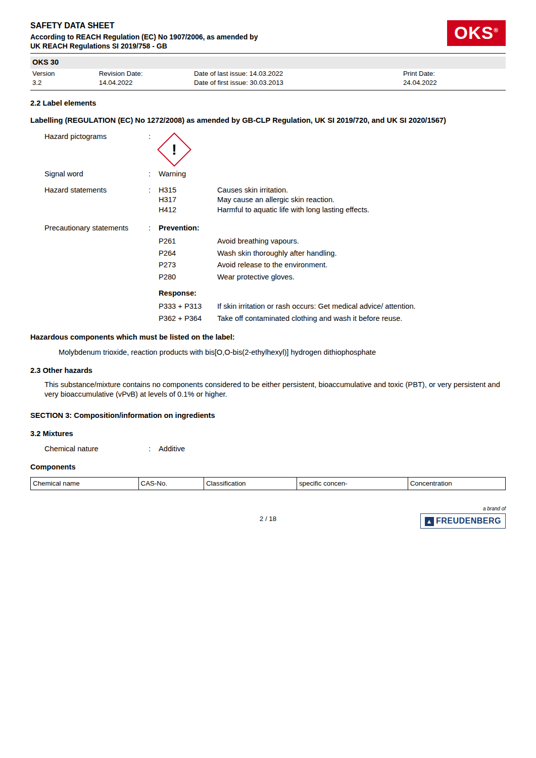OKS®
SAFETY DATA SHEET
According to REACH Regulation (EC) No 1907/2006, as amended by
UK REACH Regulations SI 2019/758 - GB
OKS 30
| Version 3.2 | Revision Date: 14.04.2022 | Date of last issue: 14.03.2022 Date of first issue: 30.03.2013 | Print Date: 24.04.2022 |
2.2 Label elements
Labelling (REGULATION (EC) No 1272/2008) as amended by GB-CLP Regulation, UK SI 2019/720, and UK SI 2020/1567)
| Hazard pictograms | : | ! | |
| Signal word | : | Warning | |
| Hazard statements | : | H315 H317 H412 | Causes skin irritation. May cause an allergic skin reaction. Harmful to aquatic life with long lasting effects. |
| Precautionary statements | : | Prevention: / P261 / Avoid breathing vapours. / / P264 / Wash skin thoroughly after handling. / / P273 / Avoid release to the environment. / / P280 / Wear protective gloves. / Response: / P333 + P313 / If skin irritation or rash occurs: Get medical advice/ attention. / / P362 + P364 / Take off contaminated clothing and wash it before reuse. / |
Hazardous components which must be listed on the label:
Molybdenum trioxide, reaction products with bis[O,O-bis(2-ethylhexyl)] hydrogen dithiophosphate
2.3 Other hazards
This substance/mixture contains no components considered to be either persistent, bioaccumulative and toxic (PBT), or very persistent and very bioaccumulative (vPvB) at levels of 0.1% or higher.
SECTION 3: Composition/information on ingredients
3.2 Mixtures
| Chemical nature | : | Additive |
Components
| Chemical name | CAS-No. | Classification | specific concen- | Concentration |
| --- | --- | --- | --- | --- |
a brand of
▲FREUDENBERG
2 / 18